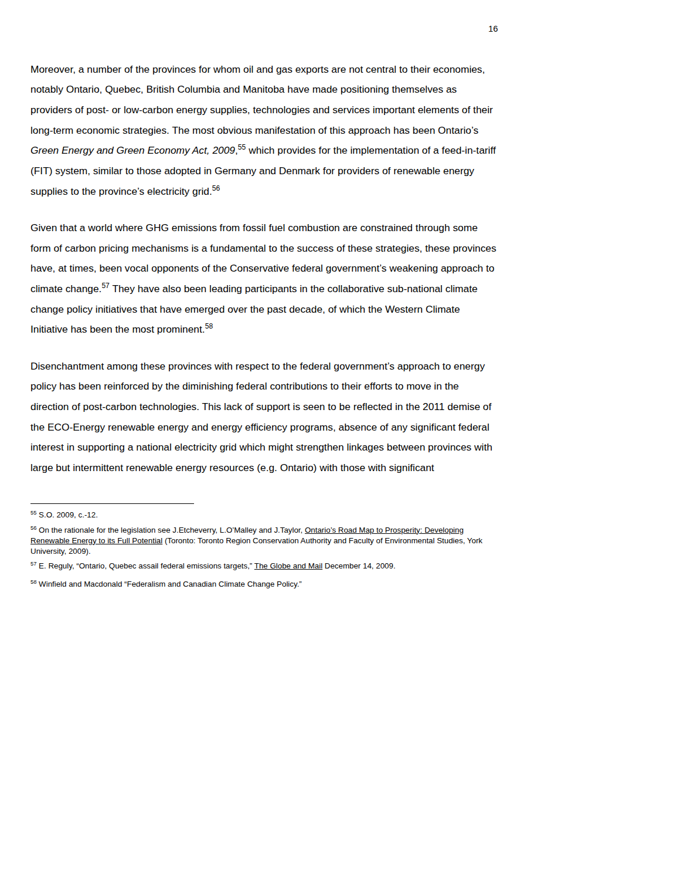16
Moreover, a number of the provinces for whom oil and gas exports are not central to their economies, notably Ontario, Quebec, British Columbia and Manitoba have made positioning themselves as providers of post- or low-carbon energy supplies, technologies and services important elements of their long-term economic strategies. The most obvious manifestation of this approach has been Ontario’s Green Energy and Green Economy Act, 2009,55 which provides for the implementation of a feed-in-tariff (FIT) system, similar to those adopted in Germany and Denmark for providers of renewable energy supplies to the province’s electricity grid.56
Given that a world where GHG emissions from fossil fuel combustion are constrained through some form of carbon pricing mechanisms is a fundamental to the success of these strategies, these provinces have, at times, been vocal opponents of the Conservative federal government’s weakening approach to climate change.57 They have also been leading participants in the collaborative sub-national climate change policy initiatives that have emerged over the past decade, of which the Western Climate Initiative has been the most prominent.58
Disenchantment among these provinces with respect to the federal government’s approach to energy policy has been reinforced by the diminishing federal contributions to their efforts to move in the direction of post-carbon technologies. This lack of support is seen to be reflected in the 2011 demise of the ECO-Energy renewable energy and energy efficiency programs, absence of any significant federal interest in supporting a national electricity grid which might strengthen linkages between provinces with large but intermittent renewable energy resources (e.g. Ontario) with those with significant
55 S.O. 2009, c.-12.
56 On the rationale for the legislation see J.Etcheverry, L.O’Malley and J.Taylor, Ontario’s Road Map to Prosperity: Developing Renewable Energy to its Full Potential (Toronto: Toronto Region Conservation Authority and Faculty of Environmental Studies, York University, 2009).
57 E. Reguly, “Ontario, Quebec assail federal emissions targets,” The Globe and Mail December 14, 2009.
58 Winfield and Macdonald “Federalism and Canadian Climate Change Policy.”